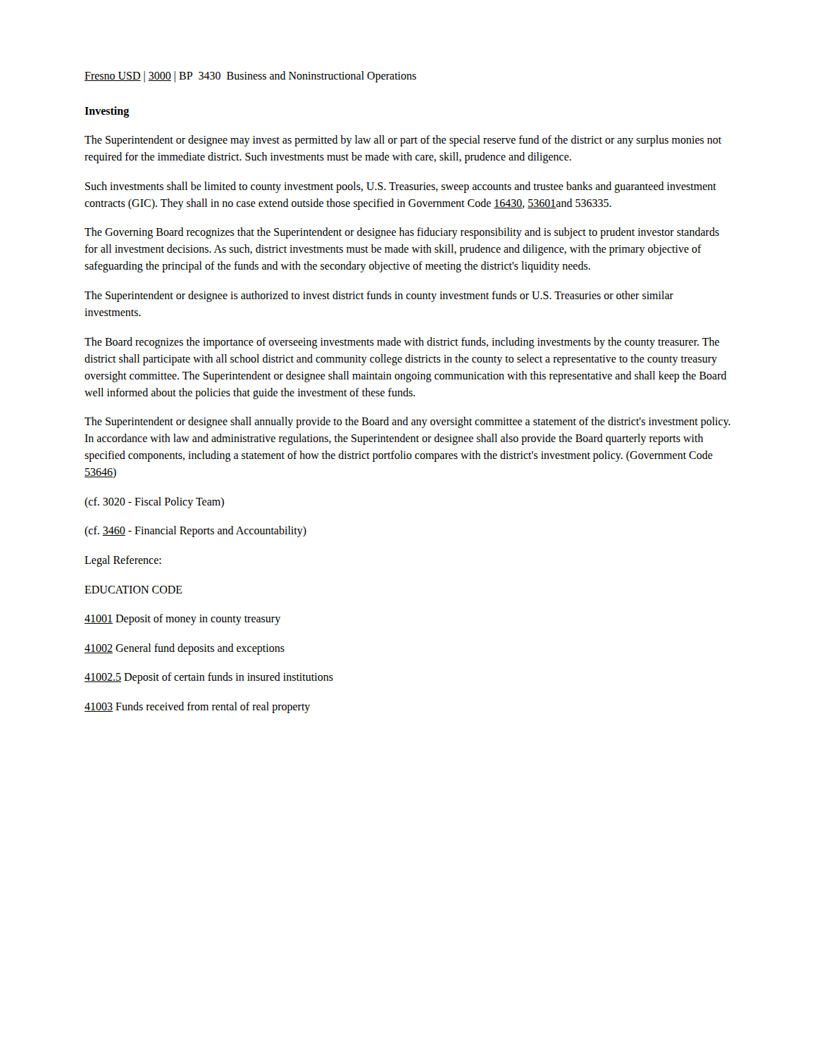Fresno USD | 3000 | BP 3430 Business and Noninstructional Operations
Investing
The Superintendent or designee may invest as permitted by law all or part of the special reserve fund of the district or any surplus monies not required for the immediate district. Such investments must be made with care, skill, prudence and diligence.
Such investments shall be limited to county investment pools, U.S. Treasuries, sweep accounts and trustee banks and guaranteed investment contracts (GIC). They shall in no case extend outside those specified in Government Code 16430, 53601and 536335.
The Governing Board recognizes that the Superintendent or designee has fiduciary responsibility and is subject to prudent investor standards for all investment decisions. As such, district investments must be made with skill, prudence and diligence, with the primary objective of safeguarding the principal of the funds and with the secondary objective of meeting the district's liquidity needs.
The Superintendent or designee is authorized to invest district funds in county investment funds or U.S. Treasuries or other similar investments.
The Board recognizes the importance of overseeing investments made with district funds, including investments by the county treasurer. The district shall participate with all school district and community college districts in the county to select a representative to the county treasury oversight committee. The Superintendent or designee shall maintain ongoing communication with this representative and shall keep the Board well informed about the policies that guide the investment of these funds.
The Superintendent or designee shall annually provide to the Board and any oversight committee a statement of the district's investment policy. In accordance with law and administrative regulations, the Superintendent or designee shall also provide the Board quarterly reports with specified components, including a statement of how the district portfolio compares with the district's investment policy. (Government Code 53646)
(cf. 3020 - Fiscal Policy Team)
(cf. 3460 - Financial Reports and Accountability)
Legal Reference:
EDUCATION CODE
41001 Deposit of money in county treasury
41002 General fund deposits and exceptions
41002.5 Deposit of certain funds in insured institutions
41003 Funds received from rental of real property